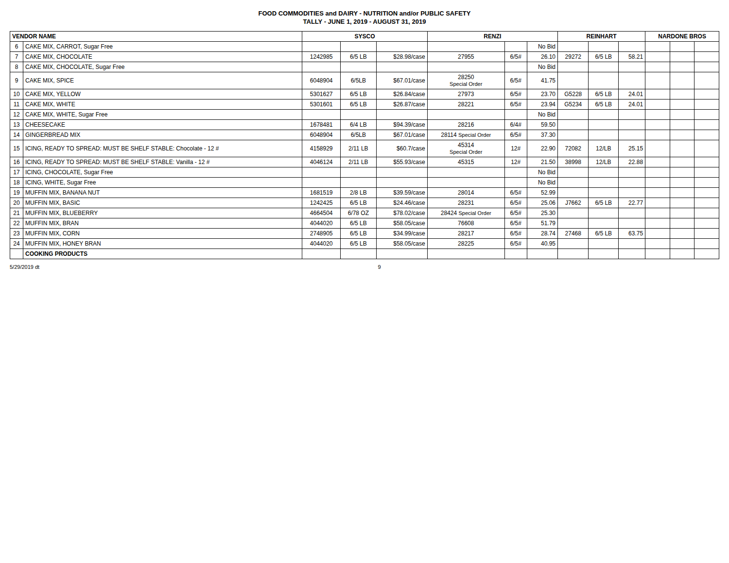FOOD COMMODITIES and DAIRY - NUTRITION and/or PUBLIC SAFETY
TALLY - JUNE 1, 2019 - AUGUST 31, 2019
| VENDOR NAME | SYSCO | RENZI | REINHART | NARDONE BROS |
| --- | --- | --- | --- | --- |
| 6 | CAKE MIX, CARROT, Sugar Free | | | | | | No Bid | | | | | | |
| 7 | CAKE MIX, CHOCOLATE | 1242985 | 6/5 LB | $28.98/case | 27955 | 6/5# | 26.10 | 29272 | 6/5 LB | 58.21 | | | |
| 8 | CAKE MIX, CHOCOLATE, Sugar Free | | | | | | No Bid | | | | | | |
| 9 | CAKE MIX, SPICE | 6048904 | 6/5LB | $67.01/case | 28250 Special Order | 6/5# | 41.75 | | | | | | |
| 10 | CAKE MIX, YELLOW | 5301627 | 6/5 LB | $26.84/case | 27973 | 6/5# | 23.70 | G5228 | 6/5 LB | 24.01 | | | |
| 11 | CAKE MIX, WHITE | 5301601 | 6/5 LB | $26.87/case | 28221 | 6/5# | 23.94 | G5234 | 6/5 LB | 24.01 | | | |
| 12 | CAKE MIX, WHITE, Sugar Free | | | | | | No Bid | | | | | | |
| 13 | CHEESECAKE | 1678481 | 6/4 LB | $94.39/case | 28216 | 6/4# | 59.50 | | | | | | |
| 14 | GINGERBREAD MIX | 6048904 | 6/5LB | $67.01/case | 28114 Special Order | 6/5# | 37.30 | | | | | | |
| 15 | ICING, READY TO SPREAD: MUST BE SHELF STABLE: Chocolate - 12 # | 4158929 | 2/11 LB | $60.7/case | 45314 Special Order | 12# | 22.90 | 72082 | 12/LB | 25.15 | | | |
| 16 | ICING, READY TO SPREAD: MUST BE SHELF STABLE: Vanilla - 12 # | 4046124 | 2/11 LB | $55.93/case | 45315 | 12# | 21.50 | 38998 | 12/LB | 22.88 | | | |
| 17 | ICING, CHOCOLATE, Sugar Free | | | | | | No Bid | | | | | | |
| 18 | ICING, WHITE, Sugar Free | | | | | | No Bid | | | | | | |
| 19 | MUFFIN MIX, BANANA NUT | 1681519 | 2/8 LB | $39.59/case | 28014 | 6/5# | 52.99 | | | | | | |
| 20 | MUFFIN MIX, BASIC | 1242425 | 6/5 LB | $24.46/case | 28231 | 6/5# | 25.06 | J7662 | 6/5 LB | 22.77 | | | |
| 21 | MUFFIN MIX, BLUEBERRY | 4664504 | 6/78 OZ | $78.02/case | 28424 Special Order | 6/5# | 25.30 | | | | | | |
| 22 | MUFFIN MIX, BRAN | 4044020 | 6/5 LB | $58.05/case | 76608 | 6/5# | 51.79 | | | | | | |
| 23 | MUFFIN MIX, CORN | 2748905 | 6/5 LB | $34.99/case | 28217 | 6/5# | 28.74 | 27468 | 6/5 LB | 63.75 | | | |
| 24 | MUFFIN MIX, HONEY BRAN | 4044020 | 6/5 LB | $58.05/case | 28225 | 6/5# | 40.95 | | | | | | |
| | COOKING PRODUCTS | | | | | | | | | | | | |
5/29/2019 dt 9